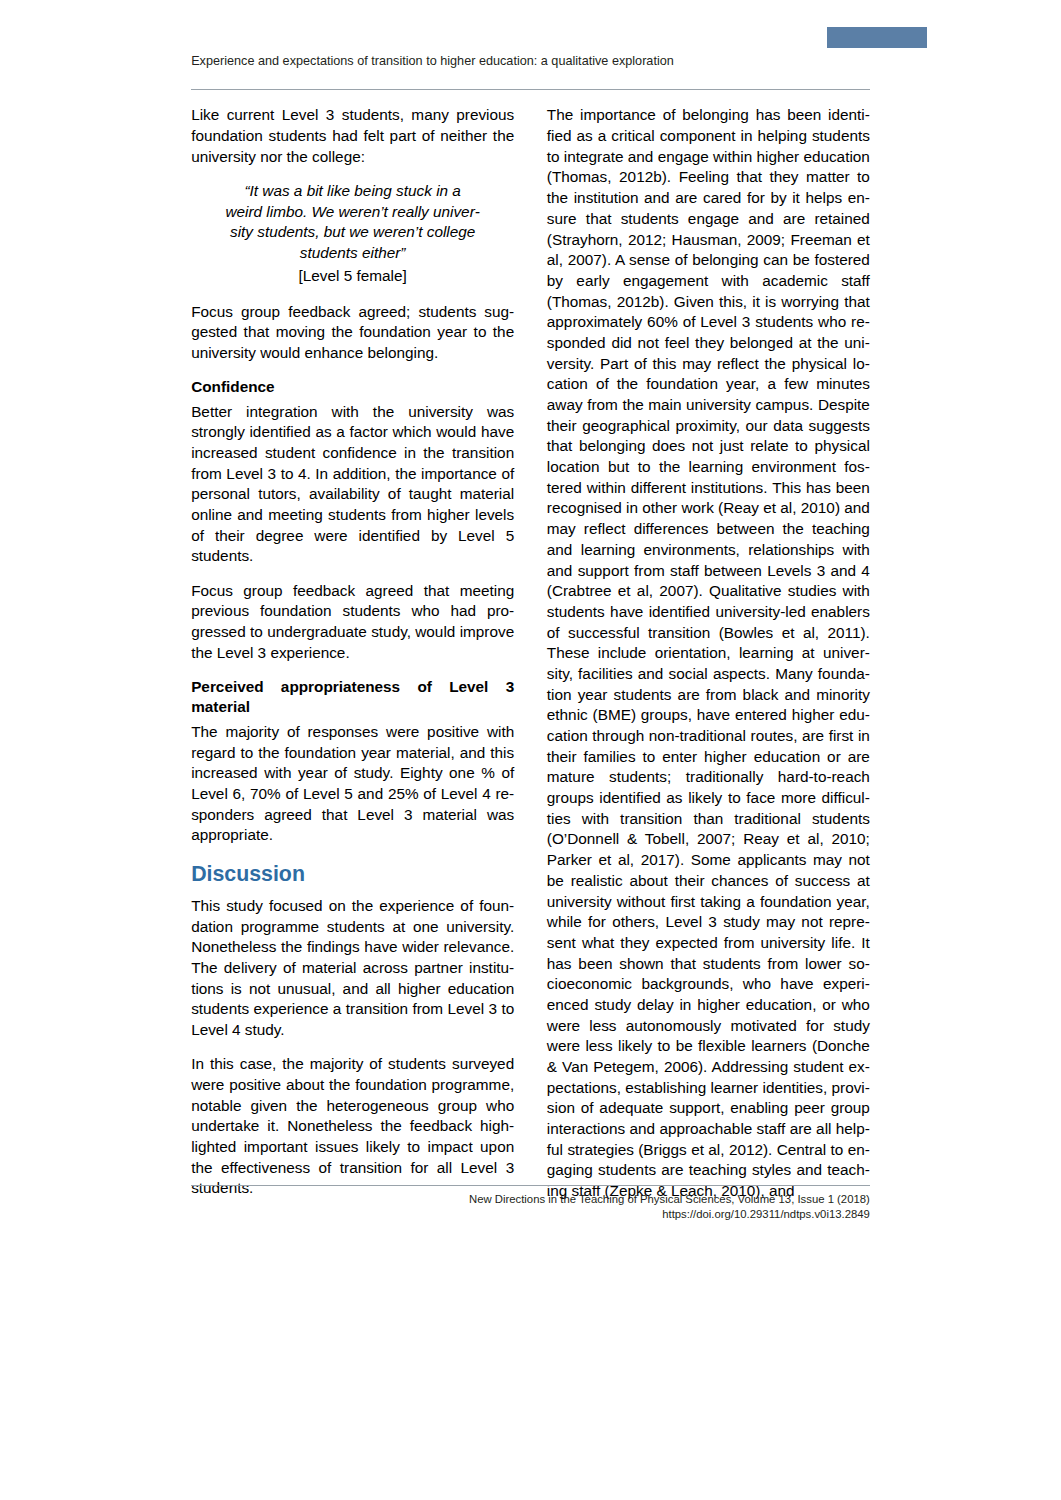Experience and expectations of transition to higher education: a qualitative exploration
Like current Level 3 students, many previous foundation students had felt part of neither the university nor the college:
“It was a bit like being stuck in a weird limbo. We weren’t really university students, but we weren’t college students either”
[Level 5 female]
Focus group feedback agreed; students suggested that moving the foundation year to the university would enhance belonging.
Confidence
Better integration with the university was strongly identified as a factor which would have increased student confidence in the transition from Level 3 to 4. In addition, the importance of personal tutors, availability of taught material online and meeting students from higher levels of their degree were identified by Level 5 students.
Focus group feedback agreed that meeting previous foundation students who had progressed to undergraduate study, would improve the Level 3 experience.
Perceived appropriateness of Level 3 material
The majority of responses were positive with regard to the foundation year material, and this increased with year of study. Eighty one % of Level 6, 70% of Level 5 and 25% of Level 4 responders agreed that Level 3 material was appropriate.
Discussion
This study focused on the experience of foundation programme students at one university. Nonetheless the findings have wider relevance. The delivery of material across partner institutions is not unusual, and all higher education students experience a transition from Level 3 to Level 4 study.
In this case, the majority of students surveyed were positive about the foundation programme, notable given the heterogeneous group who undertake it. Nonetheless the feedback highlighted important issues likely to impact upon the effectiveness of transition for all Level 3 students.
The importance of belonging has been identified as a critical component in helping students to integrate and engage within higher education (Thomas, 2012b). Feeling that they matter to the institution and are cared for by it helps ensure that students engage and are retained (Strayhorn, 2012; Hausman, 2009; Freeman et al, 2007). A sense of belonging can be fostered by early engagement with academic staff (Thomas, 2012b). Given this, it is worrying that approximately 60% of Level 3 students who responded did not feel they belonged at the university. Part of this may reflect the physical location of the foundation year, a few minutes away from the main university campus. Despite their geographical proximity, our data suggests that belonging does not just relate to physical location but to the learning environment fostered within different institutions. This has been recognised in other work (Reay et al, 2010) and may reflect differences between the teaching and learning environments, relationships with and support from staff between Levels 3 and 4 (Crabtree et al, 2007). Qualitative studies with students have identified university-led enablers of successful transition (Bowles et al, 2011). These include orientation, learning at university, facilities and social aspects. Many foundation year students are from black and minority ethnic (BME) groups, have entered higher education through non-traditional routes, are first in their families to enter higher education or are mature students; traditionally hard-to-reach groups identified as likely to face more difficulties with transition than traditional students (O’Donnell & Tobell, 2007; Reay et al, 2010; Parker et al, 2017). Some applicants may not be realistic about their chances of success at university without first taking a foundation year, while for others, Level 3 study may not represent what they expected from university life. It has been shown that students from lower socioeconomic backgrounds, who have experienced study delay in higher education, or who were less autonomously motivated for study were less likely to be flexible learners (Donche & Van Petegem, 2006). Addressing student expectations, establishing learner identities, provision of adequate support, enabling peer group interactions and approachable staff are all helpful strategies (Briggs et al, 2012). Central to engaging students are teaching styles and teaching staff (Zepke & Leach, 2010), and
New Directions in the Teaching of Physical Sciences, Volume 13, Issue 1 (2018)
https://doi.org/10.29311/ndtps.v0i13.2849